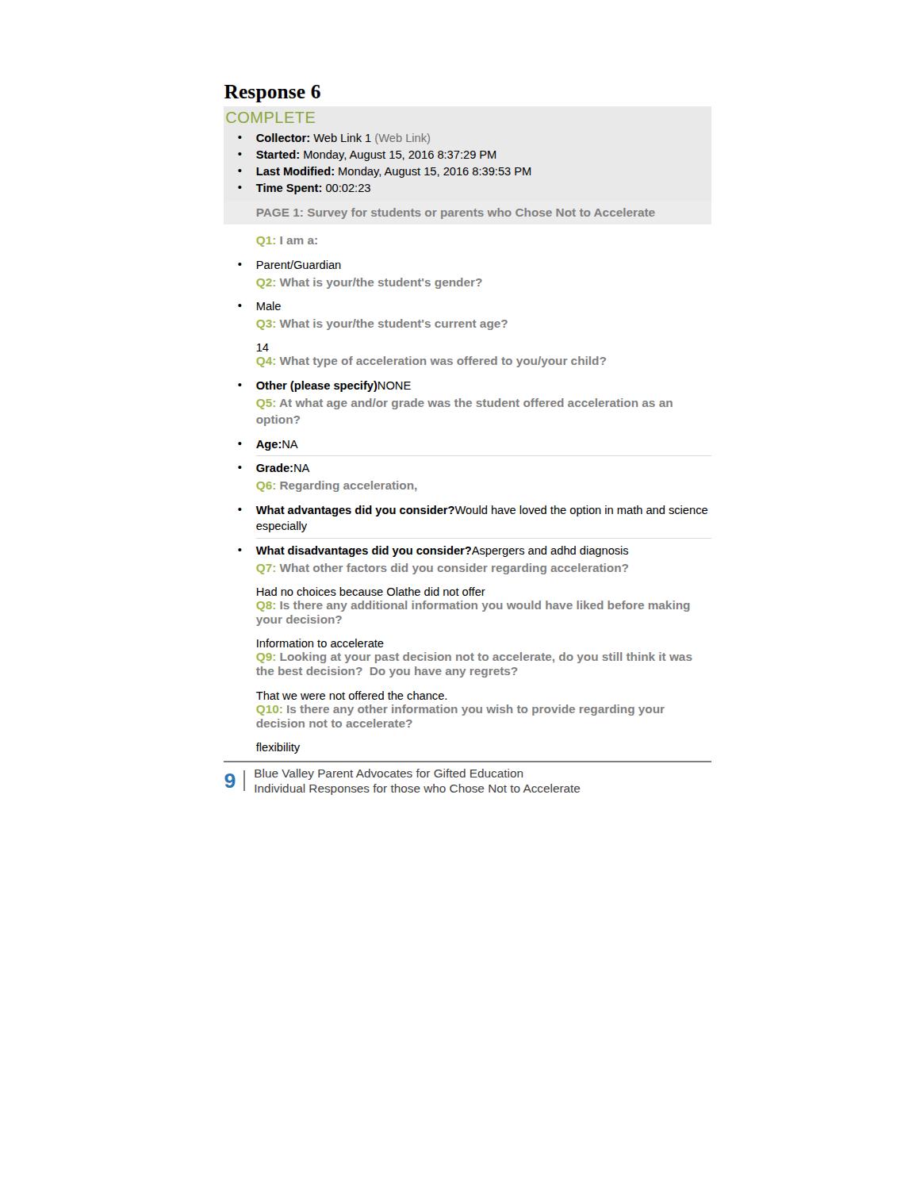Response 6
COMPLETE
Collector: Web Link 1 (Web Link)
Started: Monday, August 15, 2016 8:37:29 PM
Last Modified: Monday, August 15, 2016 8:39:53 PM
Time Spent: 00:02:23
PAGE 1: Survey for students or parents who Chose Not to Accelerate
Q1: I am a:
Parent/Guardian
Q2: What is your/the student's gender?
Male
Q3: What is your/the student's current age?
14
Q4: What type of acceleration was offered to you/your child?
Other (please specify) NONE
Q5: At what age and/or grade was the student offered acceleration as an option?
Age: NA
Grade: NA
Q6: Regarding acceleration,
What advantages did you consider?Would have loved the option in math and science especially
What disadvantages did you consider?Aspergers and adhd diagnosis
Q7: What other factors did you consider regarding acceleration?
Had no choices because Olathe did not offer
Q8: Is there any additional information you would have liked before making your decision?
Information to accelerate
Q9: Looking at your past decision not to accelerate, do you still think it was the best decision? Do you have any regrets?
That we were not offered the chance.
Q10: Is there any other information you wish to provide regarding your decision not to accelerate?
flexibility
9
Blue Valley Parent Advocates for Gifted Education
Individual Responses for those who Chose Not to Accelerate